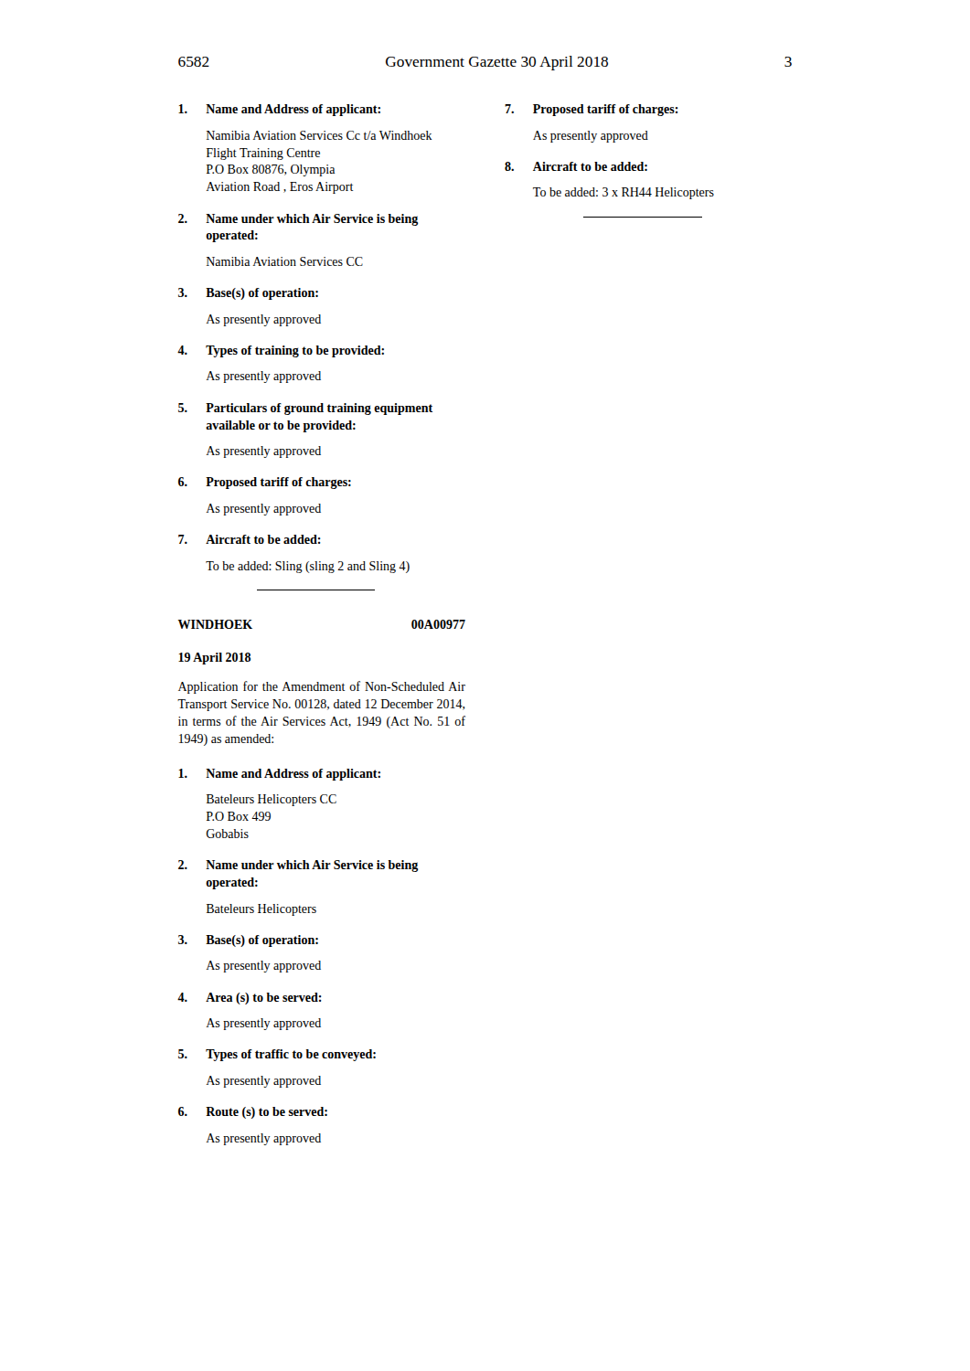6582
Government Gazette 30 April 2018
3
1. Name and Address of applicant:
Namibia Aviation Services Cc t/a Windhoek
Flight Training Centre
P.O Box 80876, Olympia
Aviation Road , Eros Airport
2. Name under which Air Service is being operated:
Namibia Aviation Services CC
3. Base(s) of operation:
As presently approved
4. Types of training to be provided:
As presently approved
5. Particulars of ground training equipment available or to be provided:
As presently approved
6. Proposed tariff of charges:
As presently approved
7. Aircraft to be added:
To be added: Sling (sling 2 and Sling 4)
WINDHOEK 00A00977
19 April 2018
Application for the Amendment of Non-Scheduled Air Transport Service No. 00128, dated 12 December 2014, in terms of the Air Services Act, 1949 (Act No. 51 of 1949) as amended:
1. Name and Address of applicant:
Bateleurs Helicopters CC
P.O Box 499
Gobabis
2. Name under which Air Service is being operated:
Bateleurs Helicopters
3. Base(s) of operation:
As presently approved
4. Area (s) to be served:
As presently approved
5. Types of traffic to be conveyed:
As presently approved
6. Route (s) to be served:
As presently approved
7. Proposed tariff of charges:
As presently approved
8. Aircraft to be added:
To be added: 3 x RH44 Helicopters